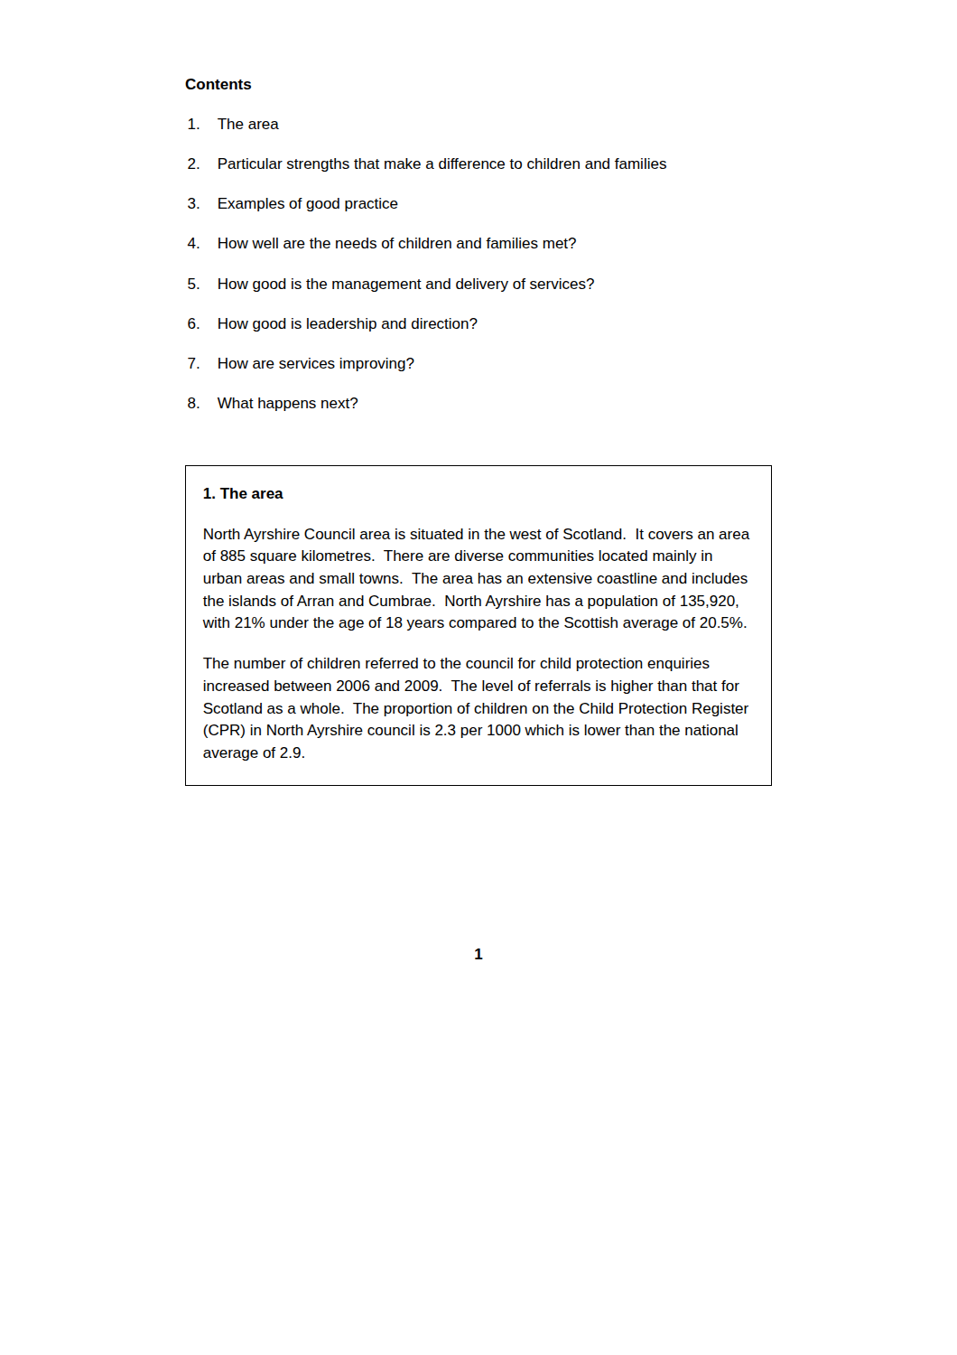Contents
The area
Particular strengths that make a difference to children and families
Examples of good practice
How well are the needs of children and families met?
How good is the management and delivery of services?
How good is leadership and direction?
How are services improving?
What happens next?
1. The area
North Ayrshire Council area is situated in the west of Scotland. It covers an area of 885 square kilometres. There are diverse communities located mainly in urban areas and small towns. The area has an extensive coastline and includes the islands of Arran and Cumbrae. North Ayrshire has a population of 135,920, with 21% under the age of 18 years compared to the Scottish average of 20.5%.
The number of children referred to the council for child protection enquiries increased between 2006 and 2009. The level of referrals is higher than that for Scotland as a whole. The proportion of children on the Child Protection Register (CPR) in North Ayrshire council is 2.3 per 1000 which is lower than the national average of 2.9.
1